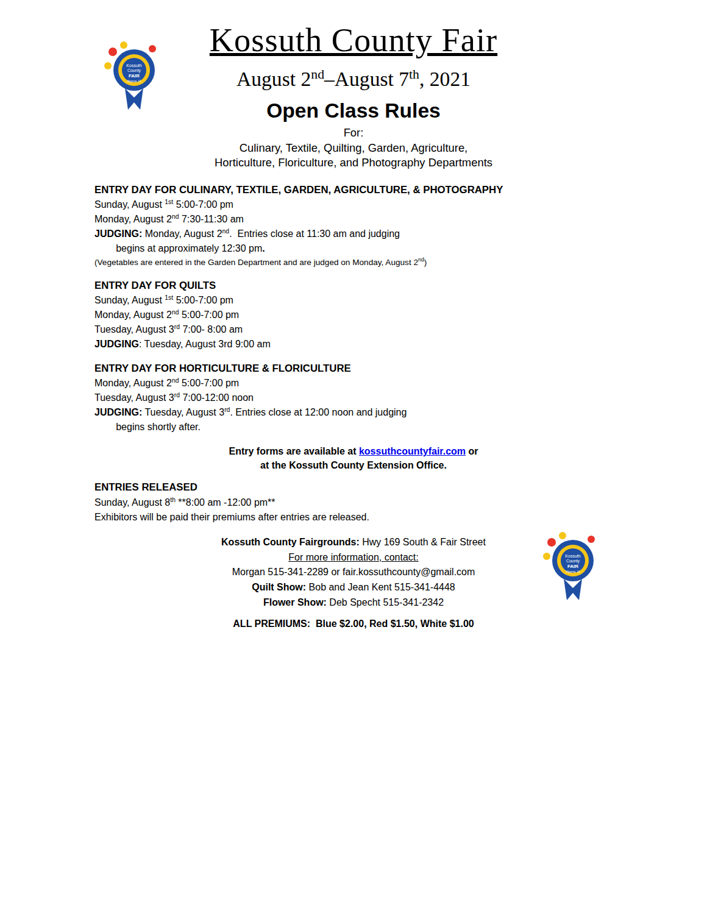Kossuth County FAIR Algona, IA
Kossuth County Fair
August 2nd–August 7th, 2021
Open Class Rules
For:
Culinary, Textile, Quilting, Garden, Agriculture,
Horticulture, Floriculture, and Photography Departments
Entry Day for Culinary, Textile, Garden, Agriculture, & Photography
Sunday, August 1st 5:00-7:00 pm
Monday, August 2nd 7:30-11:30 am
JUDGING: Monday, August 2nd. Entries close at 11:30 am and judging
begins at approximately 12:30 pm.
(Vegetables are entered in the Garden Department and are judged on Monday, August 2nd)
Entry Day for Quilts
Sunday, August 1st 5:00-7:00 pm
Monday, August 2nd 5:00-7:00 pm
Tuesday, August 3rd 7:00- 8:00 am
JUDGING: Tuesday, August 3rd 9:00 am
Entry Day for Horticulture & Floriculture
Monday, August 2nd 5:00-7:00 pm
Tuesday, August 3rd 7:00-12:00 noon
JUDGING: Tuesday, August 3rd. Entries close at 12:00 noon and judging
begins shortly after.
Entry forms are available at kossuthcountyfair.com or
at the Kossuth County Extension Office.
Entries Released
Sunday, August 8th **8:00 am -12:00 pm**
Exhibitors will be paid their premiums after entries are released.
Kossuth County FAIR Algona, IA
Kossuth County Fairgrounds: Hwy 169 South & Fair Street
For more information, contact:
Morgan 515-341-2289 or fair.kossuthcounty@gmail.com
Quilt Show: Bob and Jean Kent 515-341-4448
Flower Show: Deb Specht 515-341-2342
ALL PREMIUMS: Blue $2.00, Red $1.50, White $1.00